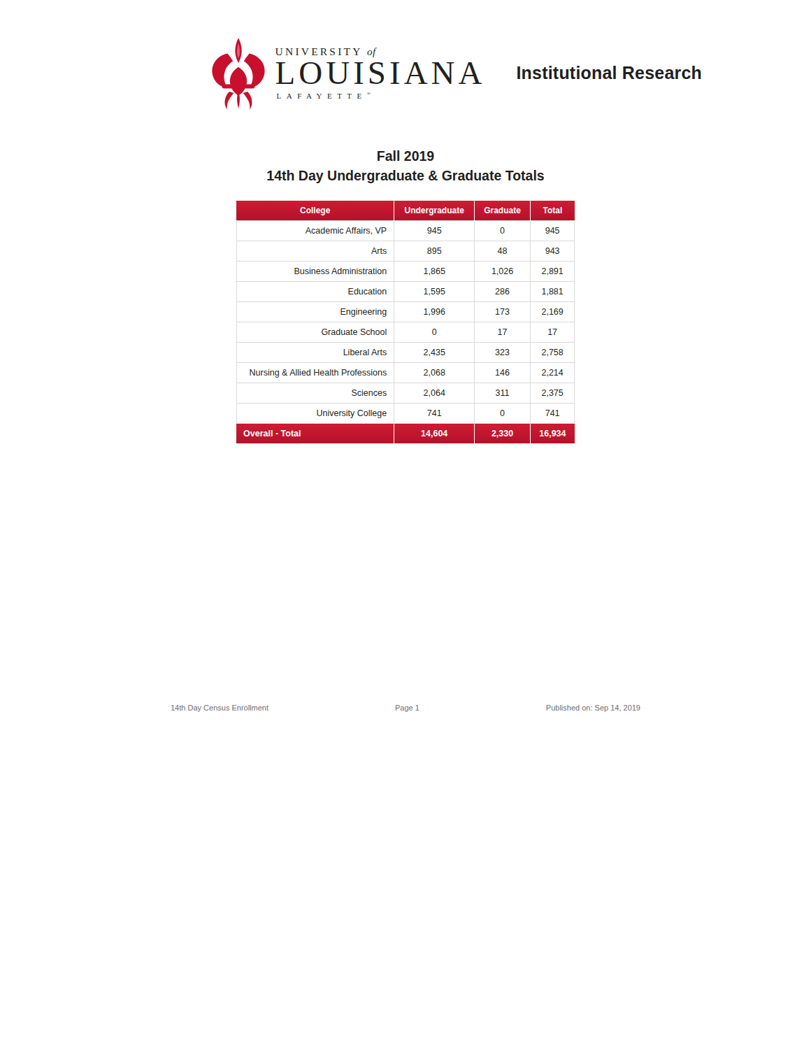University of LOUISIANA LAFAYETTE®
Institutional Research
Fall 2019
14th Day Undergraduate & Graduate Totals
| College | Undergraduate | Graduate | Total |
| --- | --- | --- | --- |
| Academic Affairs, VP | 945 | 0 | 945 |
| Arts | 895 | 48 | 943 |
| Business Administration | 1,865 | 1,026 | 2,891 |
| Education | 1,595 | 286 | 1,881 |
| Engineering | 1,996 | 173 | 2,169 |
| Graduate School | 0 | 17 | 17 |
| Liberal Arts | 2,435 | 323 | 2,758 |
| Nursing & Allied Health Professions | 2,068 | 146 | 2,214 |
| Sciences | 2,064 | 311 | 2,375 |
| University College | 741 | 0 | 741 |
| Overall - Total | 14,604 | 2,330 | 16,934 |
14th Day Census Enrollment
Page 1
Published on: Sep 14, 2019